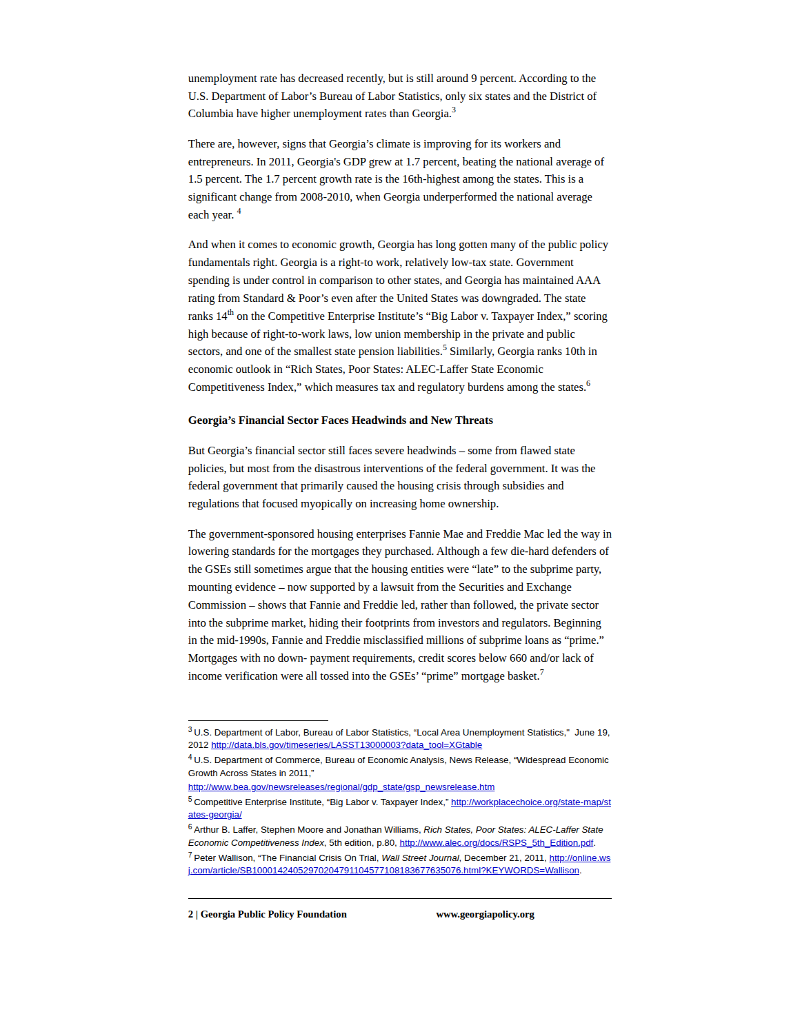unemployment rate has decreased recently, but is still around 9 percent. According to the U.S. Department of Labor’s Bureau of Labor Statistics, only six states and the District of Columbia have higher unemployment rates than Georgia.3
There are, however, signs that Georgia’s climate is improving for its workers and entrepreneurs. In 2011, Georgia's GDP grew at 1.7 percent, beating the national average of 1.5 percent. The 1.7 percent growth rate is the 16th-highest among the states. This is a significant change from 2008-2010, when Georgia underperformed the national average each year. 4
And when it comes to economic growth, Georgia has long gotten many of the public policy fundamentals right. Georgia is a right-to work, relatively low-tax state. Government spending is under control in comparison to other states, and Georgia has maintained AAA rating from Standard & Poor’s even after the United States was downgraded. The state ranks 14th on the Competitive Enterprise Institute’s “Big Labor v. Taxpayer Index,” scoring high because of right-to-work laws, low union membership in the private and public sectors, and one of the smallest state pension liabilities.5 Similarly, Georgia ranks 10th in economic outlook in “Rich States, Poor States: ALEC-Laffer State Economic Competitiveness Index,” which measures tax and regulatory burdens among the states.6
Georgia’s Financial Sector Faces Headwinds and New Threats
But Georgia’s financial sector still faces severe headwinds – some from flawed state policies, but most from the disastrous interventions of the federal government. It was the federal government that primarily caused the housing crisis through subsidies and regulations that focused myopically on increasing home ownership.
The government-sponsored housing enterprises Fannie Mae and Freddie Mac led the way in lowering standards for the mortgages they purchased. Although a few die-hard defenders of the GSEs still sometimes argue that the housing entities were “late” to the subprime party, mounting evidence – now supported by a lawsuit from the Securities and Exchange Commission – shows that Fannie and Freddie led, rather than followed, the private sector into the subprime market, hiding their footprints from investors and regulators. Beginning in the mid-1990s, Fannie and Freddie misclassified millions of subprime loans as “prime.” Mortgages with no down- payment requirements, credit scores below 660 and/or lack of income verification were all tossed into the GSEs’ “prime” mortgage basket.7
3 U.S. Department of Labor, Bureau of Labor Statistics, “Local Area Unemployment Statistics," June 19, 2012 http://data.bls.gov/timeseries/LASST13000003?data_tool=XGtable
4 U.S. Department of Commerce, Bureau of Economic Analysis, News Release, “Widespread Economic Growth Across States in 2011,”
http://www.bea.gov/newsreleases/regional/gdp_state/gsp_newsrelease.htm
5 Competitive Enterprise Institute, “Big Labor v. Taxpayer Index,” http://workplacechoice.org/state-map/states-georgia/
6 Arthur B. Laffer, Stephen Moore and Jonathan Williams, Rich States, Poor States: ALEC-Laffer State Economic Competitiveness Index, 5th edition, p.80, http://www.alec.org/docs/RSPS_5th_Edition.pdf.
7 Peter Wallison, “The Financial Crisis On Trial, Wall Street Journal, December 21, 2011, http://online.wsj.com/article/SB10001424052970204791104577108183677635076.html?KEYWORDS=Wallison.
2 | Georgia Public Policy Foundation www.georgiapolicy.org